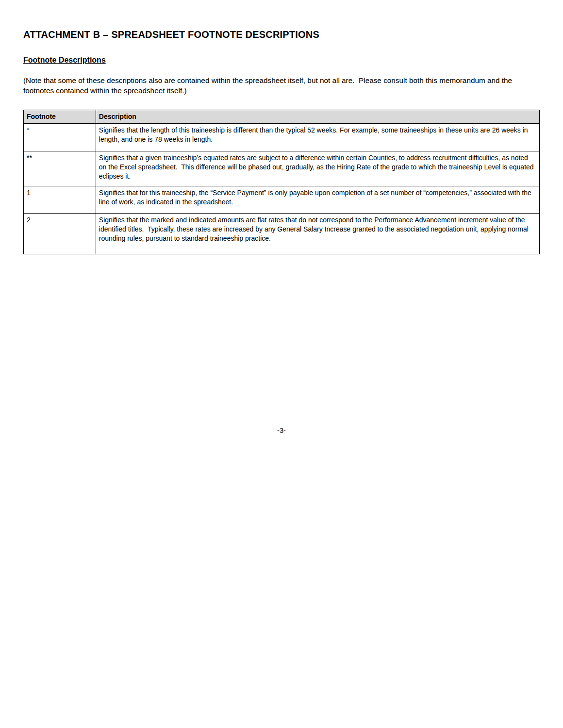ATTACHMENT B – SPREADSHEET FOOTNOTE DESCRIPTIONS
Footnote Descriptions
(Note that some of these descriptions also are contained within the spreadsheet itself, but not all are. Please consult both this memorandum and the footnotes contained within the spreadsheet itself.)
| Footnote | Description |
| --- | --- |
| * | Signifies that the length of this traineeship is different than the typical 52 weeks. For example, some traineeships in these units are 26 weeks in length, and one is 78 weeks in length. |
| ** | Signifies that a given traineeship’s equated rates are subject to a difference within certain Counties, to address recruitment difficulties, as noted on the Excel spreadsheet. This difference will be phased out, gradually, as the Hiring Rate of the grade to which the traineeship Level is equated eclipses it. |
| 1 | Signifies that for this traineeship, the “Service Payment” is only payable upon completion of a set number of “competencies,” associated with the line of work, as indicated in the spreadsheet. |
| 2 | Signifies that the marked and indicated amounts are flat rates that do not correspond to the Performance Advancement increment value of the identified titles. Typically, these rates are increased by any General Salary Increase granted to the associated negotiation unit, applying normal rounding rules, pursuant to standard traineeship practice. |
-3-